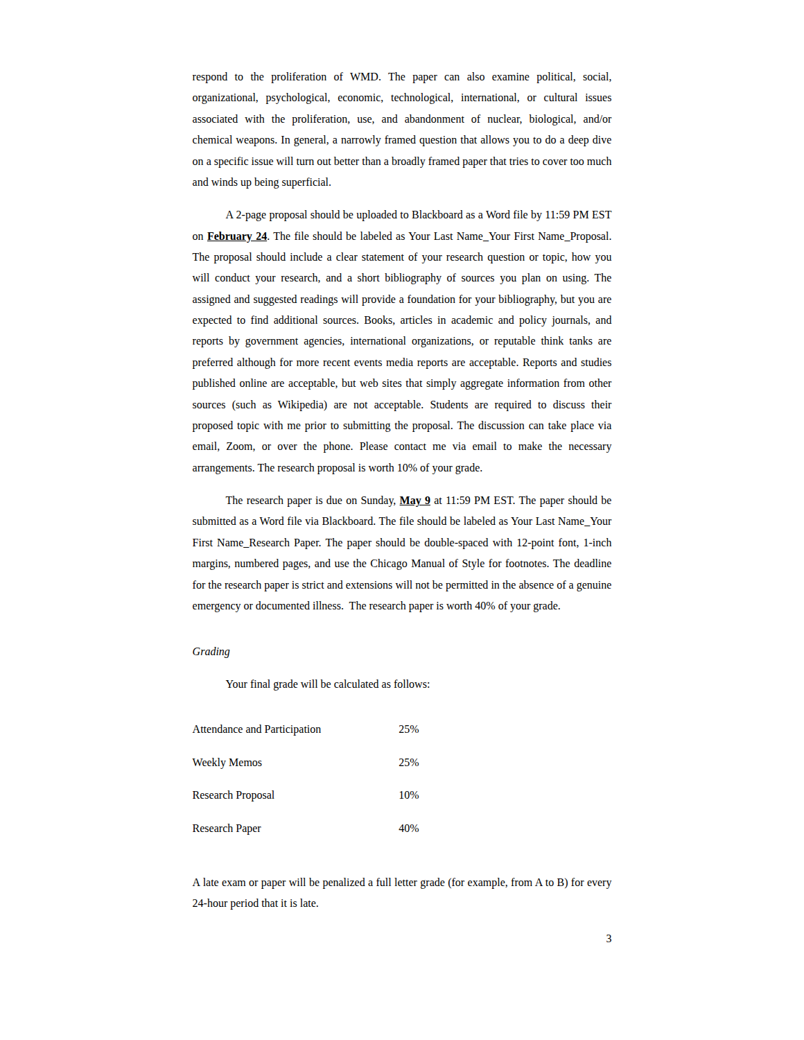respond to the proliferation of WMD. The paper can also examine political, social, organizational, psychological, economic, technological, international, or cultural issues associated with the proliferation, use, and abandonment of nuclear, biological, and/or chemical weapons. In general, a narrowly framed question that allows you to do a deep dive on a specific issue will turn out better than a broadly framed paper that tries to cover too much and winds up being superficial.
A 2-page proposal should be uploaded to Blackboard as a Word file by 11:59 PM EST on February 24. The file should be labeled as Your Last Name_Your First Name_Proposal. The proposal should include a clear statement of your research question or topic, how you will conduct your research, and a short bibliography of sources you plan on using. The assigned and suggested readings will provide a foundation for your bibliography, but you are expected to find additional sources. Books, articles in academic and policy journals, and reports by government agencies, international organizations, or reputable think tanks are preferred although for more recent events media reports are acceptable. Reports and studies published online are acceptable, but web sites that simply aggregate information from other sources (such as Wikipedia) are not acceptable. Students are required to discuss their proposed topic with me prior to submitting the proposal. The discussion can take place via email, Zoom, or over the phone. Please contact me via email to make the necessary arrangements. The research proposal is worth 10% of your grade.
The research paper is due on Sunday, May 9 at 11:59 PM EST. The paper should be submitted as a Word file via Blackboard. The file should be labeled as Your Last Name_Your First Name_Research Paper. The paper should be double-spaced with 12-point font, 1-inch margins, numbered pages, and use the Chicago Manual of Style for footnotes. The deadline for the research paper is strict and extensions will not be permitted in the absence of a genuine emergency or documented illness. The research paper is worth 40% of your grade.
Grading
Your final grade will be calculated as follows:
| Attendance and Participation | 25% |
| Weekly Memos | 25% |
| Research Proposal | 10% |
| Research Paper | 40% |
A late exam or paper will be penalized a full letter grade (for example, from A to B) for every 24-hour period that it is late.
3